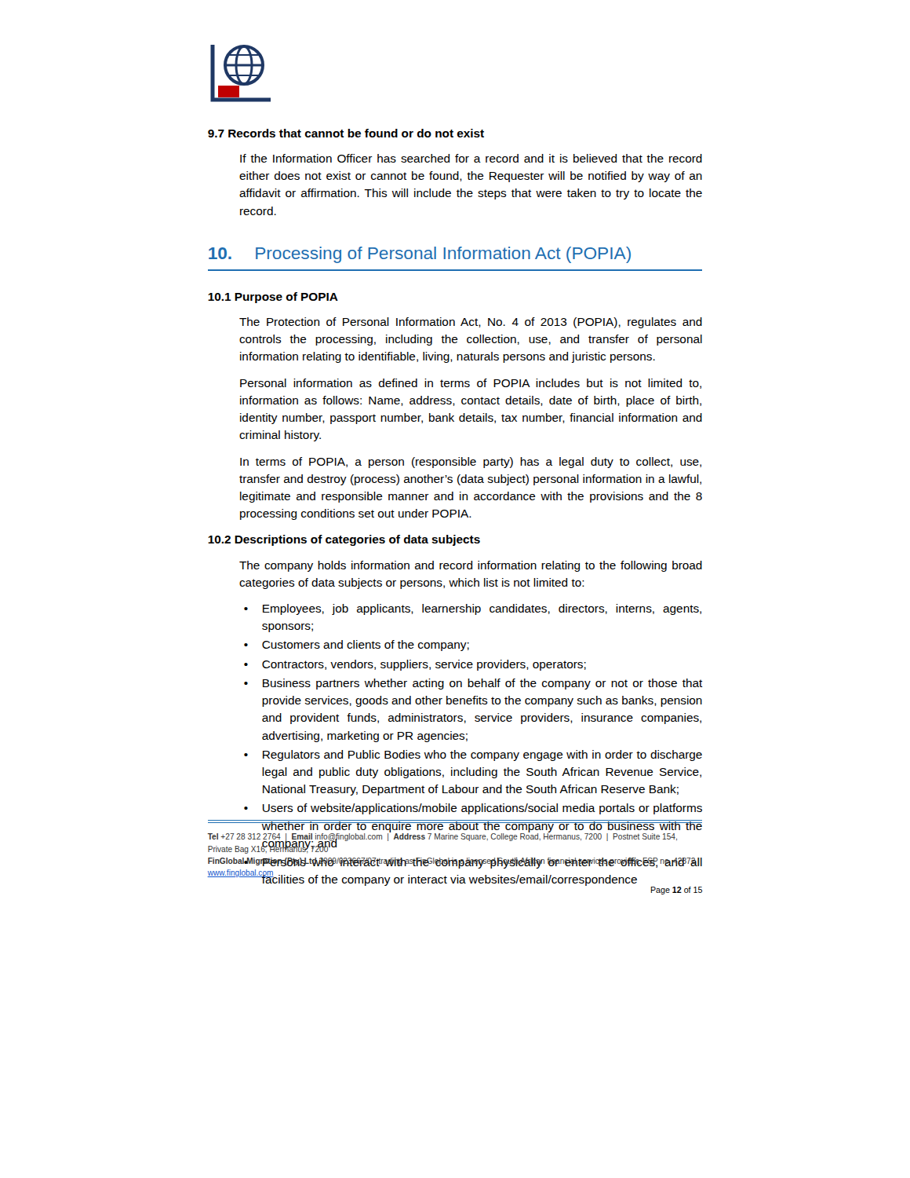9.7 Records that cannot be found or do not exist
If the Information Officer has searched for a record and it is believed that the record either does not exist or cannot be found, the Requester will be notified by way of an affidavit or affirmation. This will include the steps that were taken to try to locate the record.
10. Processing of Personal Information Act (POPIA)
10.1 Purpose of POPIA
The Protection of Personal Information Act, No. 4 of 2013 (POPIA), regulates and controls the processing, including the collection, use, and transfer of personal information relating to identifiable, living, naturals persons and juristic persons.
Personal information as defined in terms of POPIA includes but is not limited to, information as follows: Name, address, contact details, date of birth, place of birth, identity number, passport number, bank details, tax number, financial information and criminal history.
In terms of POPIA, a person (responsible party) has a legal duty to collect, use, transfer and destroy (process) another’s (data subject) personal information in a lawful, legitimate and responsible manner and in accordance with the provisions and the 8 processing conditions set out under POPIA.
10.2 Descriptions of categories of data subjects
The company holds information and record information relating to the following broad categories of data subjects or persons, which list is not limited to:
Employees, job applicants, learnership candidates, directors, interns, agents, sponsors;
Customers and clients of the company;
Contractors, vendors, suppliers, service providers, operators;
Business partners whether acting on behalf of the company or not or those that provide services, goods and other benefits to the company such as banks, pension and provident funds, administrators, service providers, insurance companies, advertising, marketing or PR agencies;
Regulators and Public Bodies who the company engage with in order to discharge legal and public duty obligations, including the South African Revenue Service, National Treasury, Department of Labour and the South African Reserve Bank;
Users of website/applications/mobile applications/social media portals or platforms whether in order to enquire more about the company or to do business with the company; and
Persons who interact with the company physically or enter the offices, and all facilities of the company or interact via websites/email/correspondence
Tel +27 28 312 2764 | Email info@finglobal.com | Address 7 Marine Square, College Road, Hermanus, 7200 | Postnet Suite 154, Private Bag X16, Hermanus, 7200
FinGlobal Migration (Pty) Ltd 2009/023667/07 trading as FinGlobal is a licensed South African financial services provider. FSP no. 42872 | www.finglobal.com
Page 12 of 15